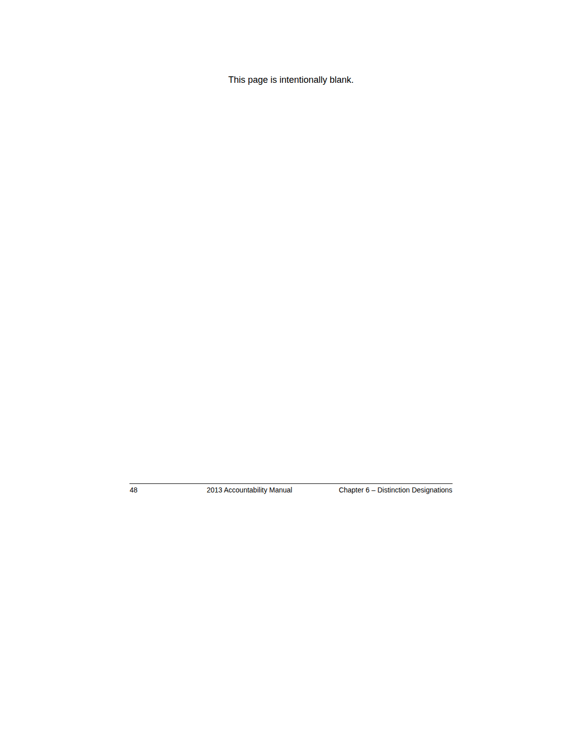This page is intentionally blank.
48 2013 Accountability Manual Chapter 6 – Distinction Designations